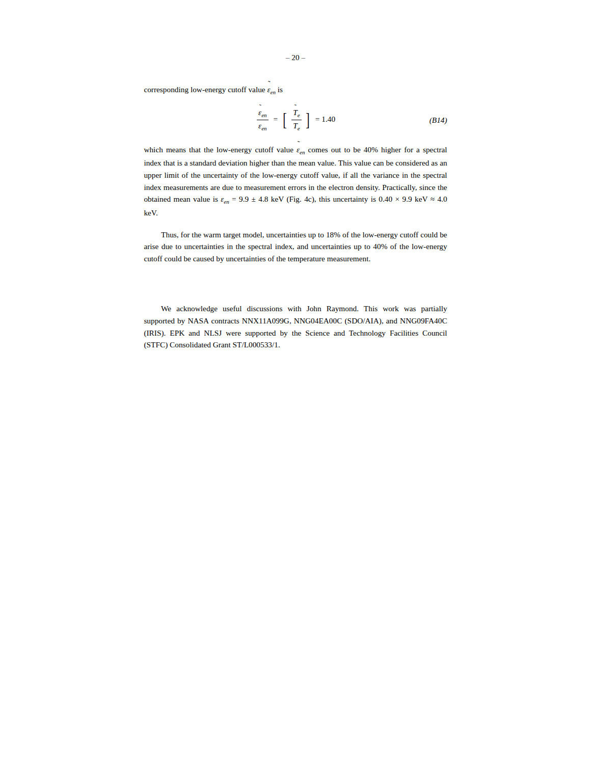– 20 –
corresponding low-energy cutoff value ˜εen is
˜εen εen = [ ˜Te Te ] = 1.40 (B14)
which means that the low-energy cutoff value ˜εen comes out to be 40% higher for a spectral index that is a standard deviation higher than the mean value. This value can be considered as an upper limit of the uncertainty of the low-energy cutoff value, if all the variance in the spectral index measurements are due to measurement errors in the electron density. Practically, since the obtained mean value is εen = 9.9 ± 4.8 keV (Fig. 4c), this uncertainty is 0.40 × 9.9 keV ≈ 4.0 keV.
Thus, for the warm target model, uncertainties up to 18% of the low-energy cutoff could be arise due to uncertainties in the spectral index, and uncertainties up to 40% of the low-energy cutoff could be caused by uncertainties of the temperature measurement.
We acknowledge useful discussions with John Raymond. This work was partially supported by NASA contracts NNX11A099G, NNG04EA00C (SDO/AIA), and NNG09FA40C (IRIS). EPK and NLSJ were supported by the Science and Technology Facilities Council (STFC) Consolidated Grant ST/L000533/1.